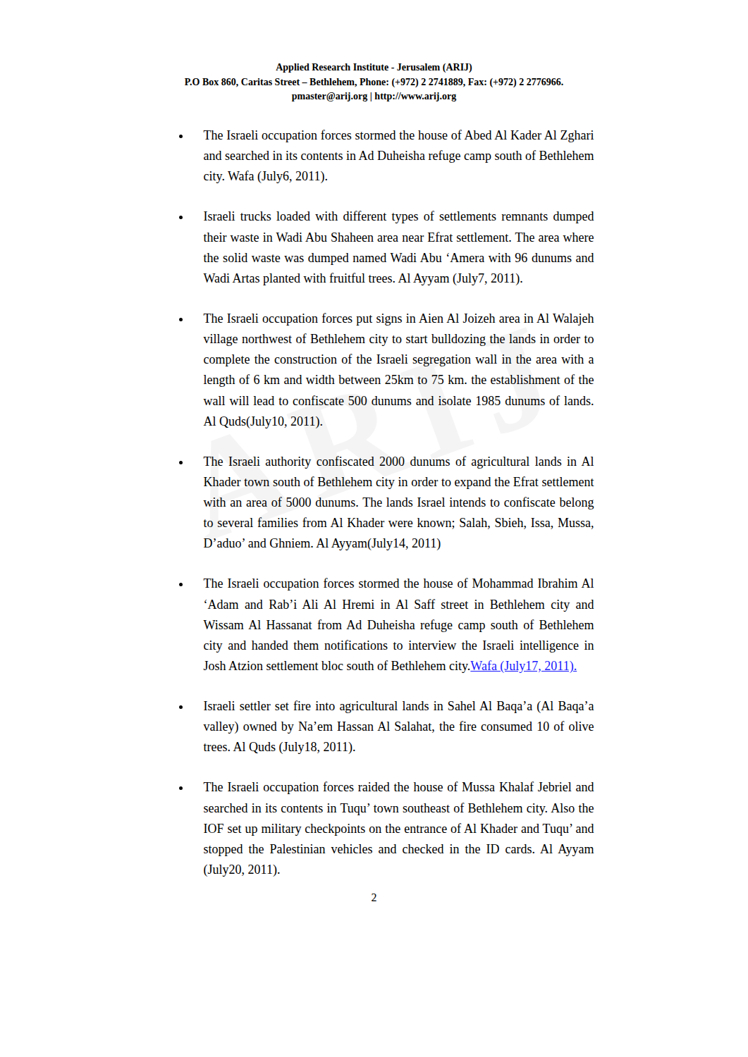ARIJ
Applied Research Institute - Jerusalem (ARIJ)
P.O Box 860, Caritas Street – Bethlehem, Phone: (+972) 2 2741889, Fax: (+972) 2 2776966.
pmaster@arij.org | http://www.arij.org
The Israeli occupation forces stormed the house of Abed Al Kader Al Zghari and searched in its contents in Ad Duheisha refuge camp south of Bethlehem city. Wafa (July6, 2011).
Israeli trucks loaded with different types of settlements remnants dumped their waste in Wadi Abu Shaheen area near Efrat settlement. The area where the solid waste was dumped named Wadi Abu ‘Amera with 96 dunums and Wadi Artas planted with fruitful trees. Al Ayyam (July7, 2011).
The Israeli occupation forces put signs in Aien Al Joizeh area in Al Walajeh village northwest of Bethlehem city to start bulldozing the lands in order to complete the construction of the Israeli segregation wall in the area with a length of 6 km and width between 25km to 75 km. the establishment of the wall will lead to confiscate 500 dunums and isolate 1985 dunums of lands. Al Quds(July10, 2011).
The Israeli authority confiscated 2000 dunums of agricultural lands in Al Khader town south of Bethlehem city in order to expand the Efrat settlement with an area of 5000 dunums. The lands Israel intends to confiscate belong to several families from Al Khader were known; Salah, Sbieh, Issa, Mussa, D’aduo’ and Ghniem. Al Ayyam(July14, 2011)
The Israeli occupation forces stormed the house of Mohammad Ibrahim Al ‘Adam and Rab’i Ali Al Hremi in Al Saff street in Bethlehem city and Wissam Al Hassanat from Ad Duheisha refuge camp south of Bethlehem city and handed them notifications to interview the Israeli intelligence in Josh Atzion settlement bloc south of Bethlehem city.Wafa (July17, 2011).
Israeli settler set fire into agricultural lands in Sahel Al Baqa’a (Al Baqa’a valley) owned by Na’em Hassan Al Salahat, the fire consumed 10 of olive trees. Al Quds (July18, 2011).
The Israeli occupation forces raided the house of Mussa Khalaf Jebriel and searched in its contents in Tuqu’ town southeast of Bethlehem city. Also the IOF set up military checkpoints on the entrance of Al Khader and Tuqu’ and stopped the Palestinian vehicles and checked in the ID cards. Al Ayyam (July20, 2011).
2